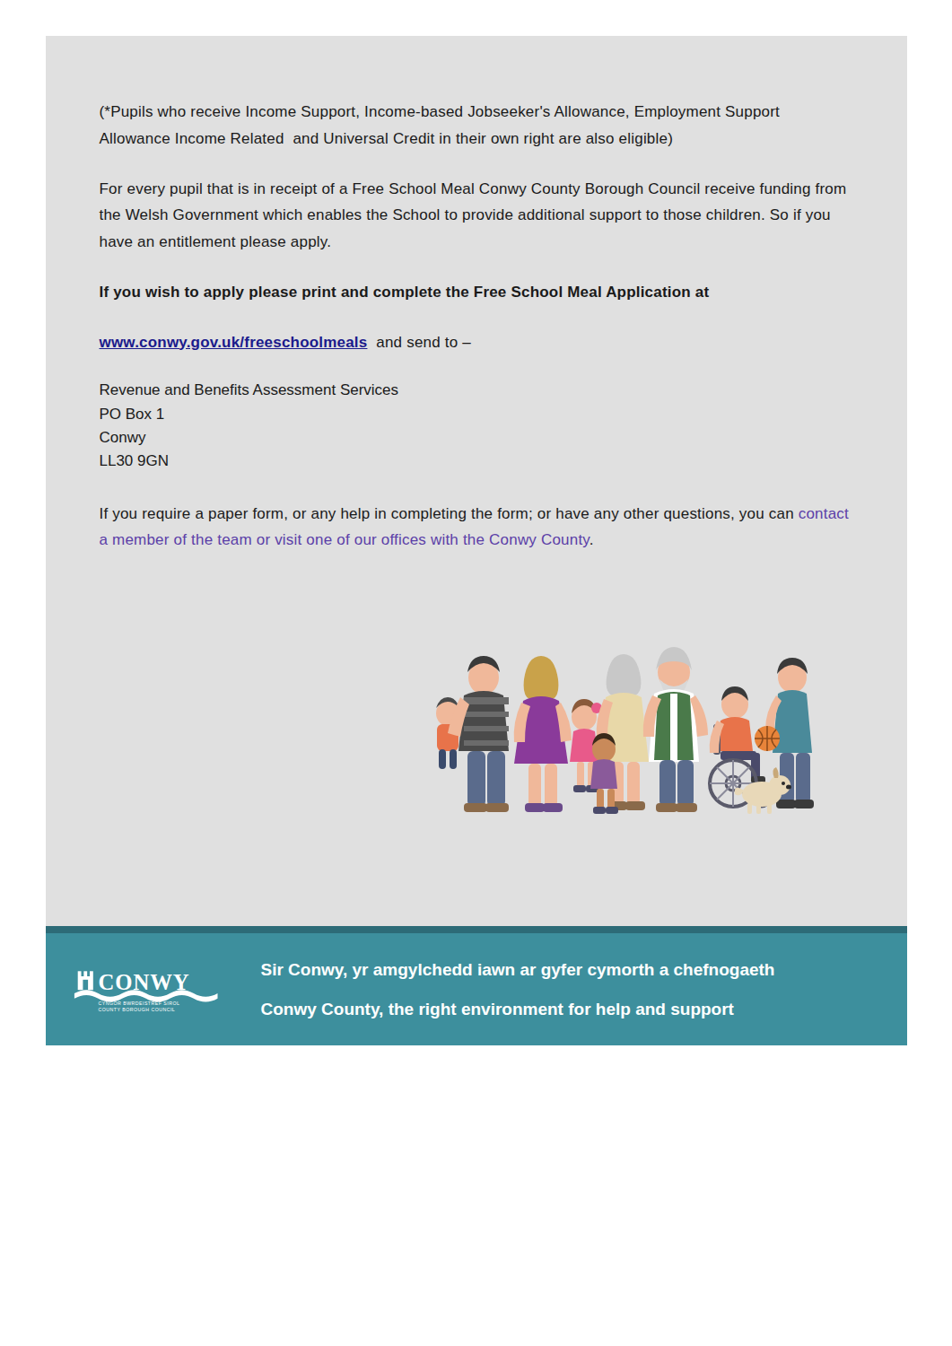(*Pupils who receive Income Support, Income-based Jobseeker's Allowance, Employment Support Allowance Income Related and Universal Credit in their own right are also eligible)
For every pupil that is in receipt of a Free School Meal Conwy County Borough Council receive funding from the Welsh Government which enables the School to provide additional support to those children. So if you have an entitlement please apply.
If you wish to apply please print and complete the Free School Meal Application at
www.conwy.gov.uk/freeschoolmeals and send to –
Revenue and Benefits Assessment Services
PO Box 1
Conwy
LL30 9GN
If you require a paper form, or any help in completing the form; or have any other questions, you can contact a member of the team or visit one of our offices with the Conwy County.
CONWY CYNGOR BWRDEISTREF SIROL COUNTY BOROUGH COUNCIL
Sir Conwy, yr amgylchedd iawn ar gyfer cymorth a chefnogaeth
Conwy County, the right environment for help and support